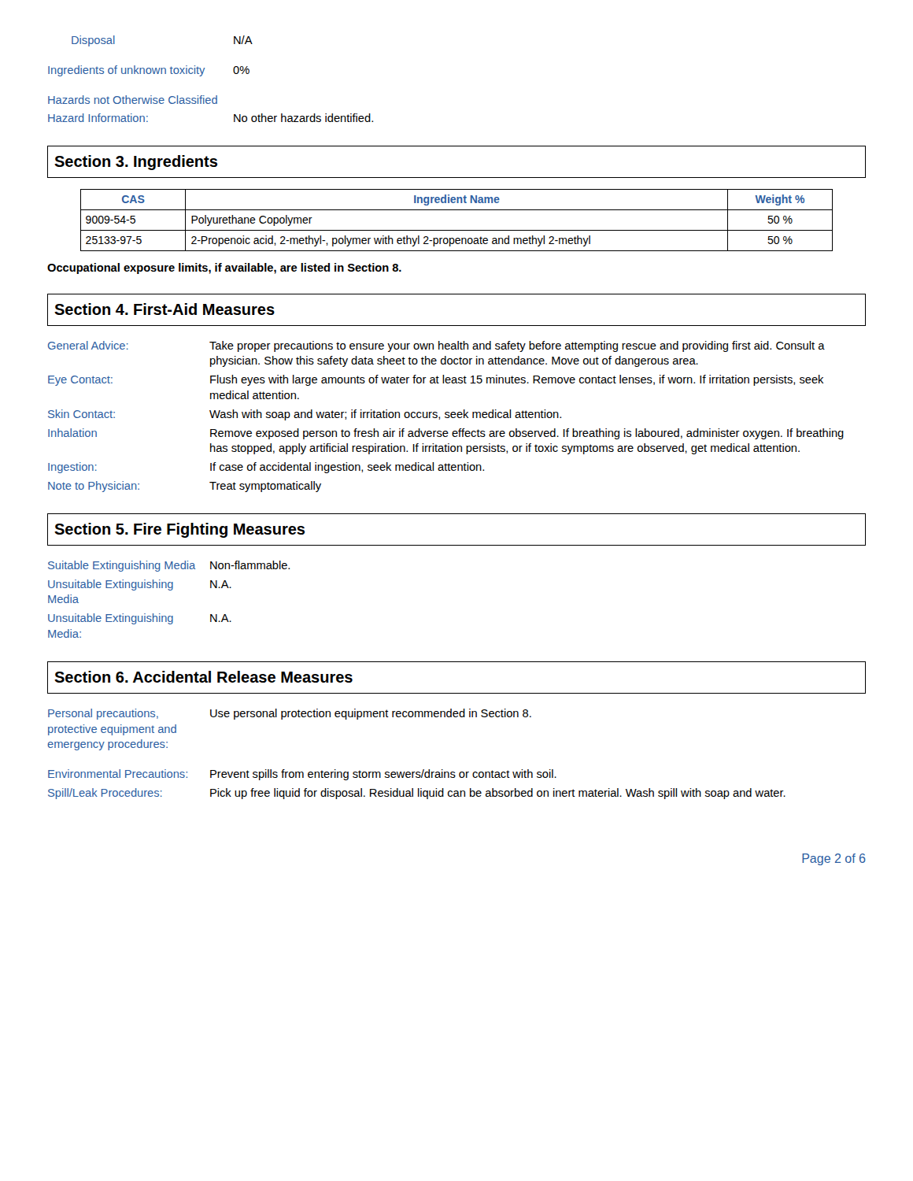| Disposal | N/A |
| Ingredients of unknown toxicity | 0% |
| Hazards not Otherwise Classified | |
| Hazard Information: | No other hazards identified. |
Section 3. Ingredients
| CAS | Ingredient Name | Weight % |
| --- | --- | --- |
| 9009-54-5 | Polyurethane Copolymer | 50 % |
| 25133-97-5 | 2-Propenoic acid, 2-methyl-, polymer with ethyl 2-propenoate and methyl 2-methyl | 50 % |
Occupational exposure limits, if available, are listed in Section 8.
Section 4. First-Aid Measures
| General Advice: | Take proper precautions to ensure your own health and safety before attempting rescue and providing first aid. Consult a physician. Show this safety data sheet to the doctor in attendance. Move out of dangerous area. |
| Eye Contact: | Flush eyes with large amounts of water for at least 15 minutes. Remove contact lenses, if worn. If irritation persists, seek medical attention. |
| Skin Contact: | Wash with soap and water; if irritation occurs, seek medical attention. |
| Inhalation | Remove exposed person to fresh air if adverse effects are observed. If breathing is laboured, administer oxygen. If breathing has stopped, apply artificial respiration. If irritation persists, or if toxic symptoms are observed, get medical attention. |
| Ingestion: | If case of accidental ingestion, seek medical attention. |
| Note to Physician: | Treat symptomatically |
Section 5. Fire Fighting Measures
| Suitable Extinguishing Media | Non-flammable. |
| Unsuitable Extinguishing Media | N.A. |
| Unsuitable Extinguishing Media: | N.A. |
Section 6. Accidental Release Measures
| Personal precautions, protective equipment and emergency procedures: | Use personal protection equipment recommended in Section 8. |
| Environmental Precautions: | Prevent spills from entering storm sewers/drains or contact with soil. |
| Spill/Leak Procedures: | Pick up free liquid for disposal. Residual liquid can be absorbed on inert material. Wash spill with soap and water. |
Page 2 of 6